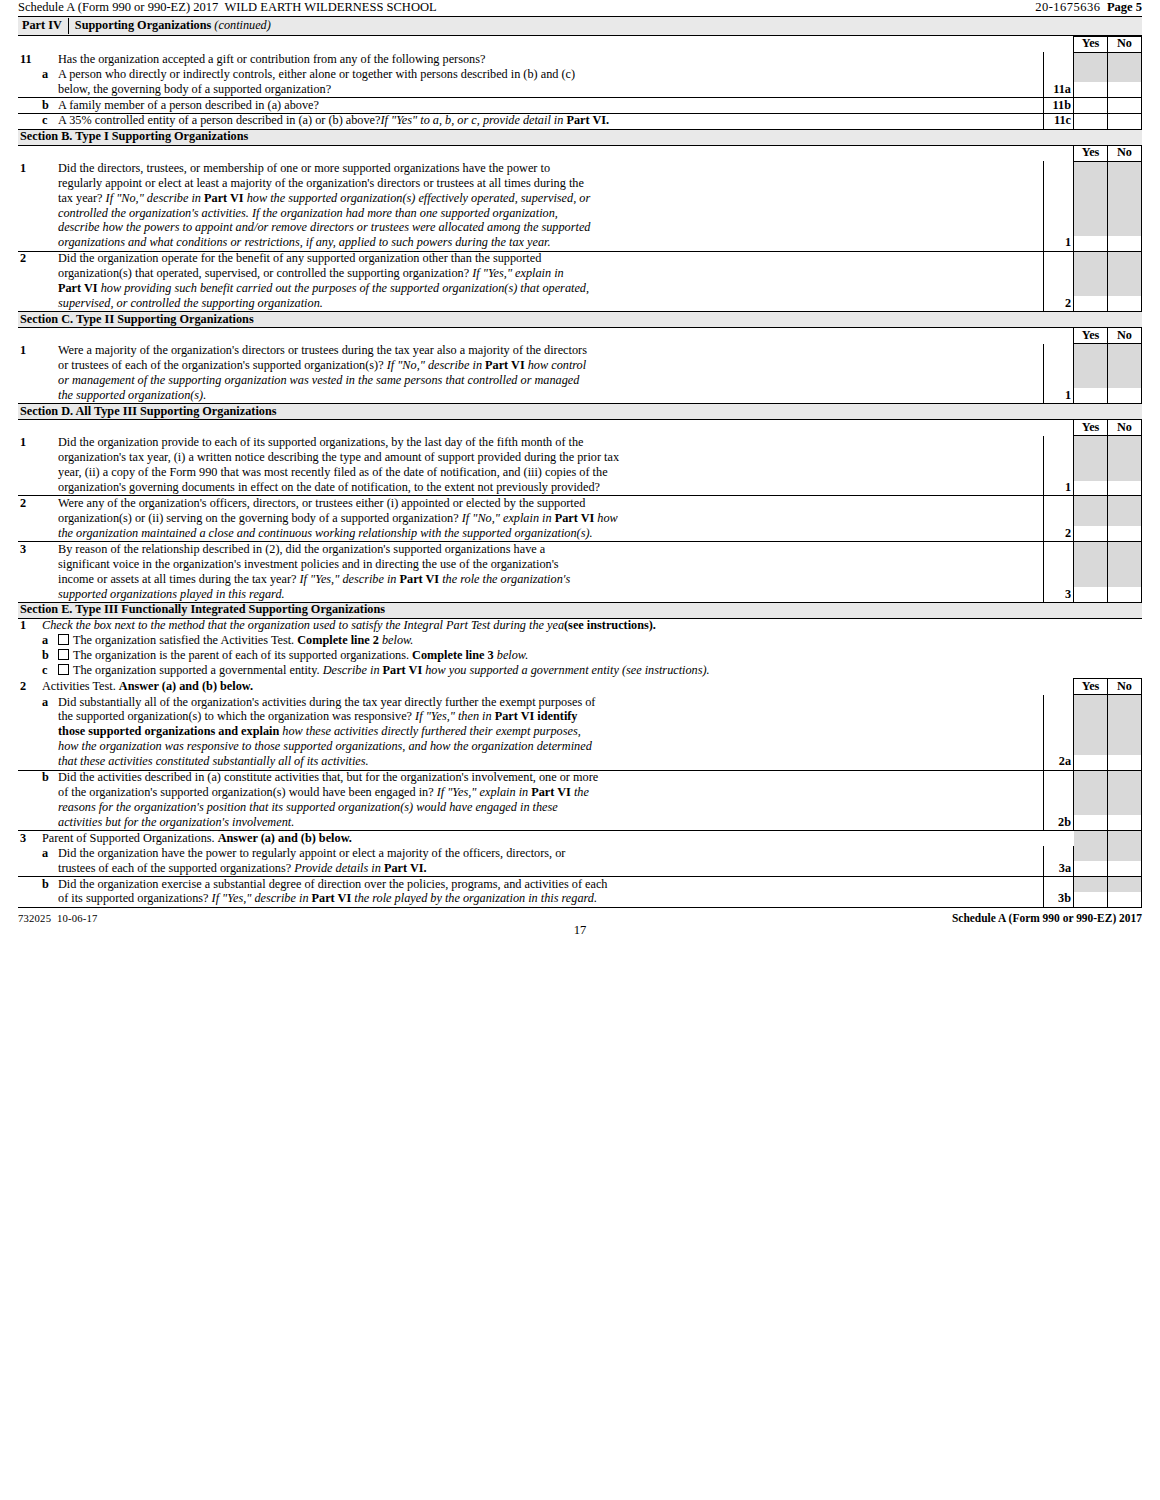Schedule A (Form 990 or 990-EZ) 2017 WILD EARTH WILDERNESS SCHOOL
20-1675636 Page 5
Part IV
Supporting Organizations (continued)
| | Yes | No |
| 11 | | Has the organization accepted a gift or contribution from any of the following persons? | | | |
| | a | A person who directly or indirectly controls, either alone or together with persons described in (b) and (c) | | | |
| | | below, the governing body of a supported organization? | 11a | | |
| | b | A family member of a person described in (a) above? | 11b | | |
| | c | A 35% controlled entity of a person described in (a) or (b) above? If "Yes" to a, b, or c, provide detail in Part VI. | 11c | | |
| Section B. Type I Supporting Organizations |
| | Yes | No |
| 1 | | Did the directors, trustees, or membership of one or more supported organizations have the power to | | | |
| | | regularly appoint or elect at least a majority of the organization's directors or trustees at all times during the | | | |
| | | tax year? If "No," describe in Part VI how the supported organization(s) effectively operated, supervised, or | | | |
| | | controlled the organization's activities. If the organization had more than one supported organization, | | | |
| | | describe how the powers to appoint and/or remove directors or trustees were allocated among the supported | | | |
| | | organizations and what conditions or restrictions, if any, applied to such powers during the tax year. | 1 | | |
| 2 | | Did the organization operate for the benefit of any supported organization other than the supported | | | |
| | | organization(s) that operated, supervised, or controlled the supporting organization? If "Yes," explain in | | | |
| | | Part VI how providing such benefit carried out the purposes of the supported organization(s) that operated, | | | |
| | | supervised, or controlled the supporting organization. | 2 | | |
| Section C. Type II Supporting Organizations |
| | Yes | No |
| 1 | | Were a majority of the organization's directors or trustees during the tax year also a majority of the directors | | | |
| | | or trustees of each of the organization's supported organization(s)? If "No," describe in Part VI how control | | | |
| | | or management of the supporting organization was vested in the same persons that controlled or managed | | | |
| | | the supported organization(s). | 1 | | |
| Section D. All Type III Supporting Organizations |
| | Yes | No |
| 1 | | Did the organization provide to each of its supported organizations, by the last day of the fifth month of the | | | |
| | | organization's tax year, (i) a written notice describing the type and amount of support provided during the prior tax | | | |
| | | year, (ii) a copy of the Form 990 that was most recently filed as of the date of notification, and (iii) copies of the | | | |
| | | organization's governing documents in effect on the date of notification, to the extent not previously provided? | 1 | | |
| 2 | | Were any of the organization's officers, directors, or trustees either (i) appointed or elected by the supported | | | |
| | | organization(s) or (ii) serving on the governing body of a supported organization? If "No," explain in Part VI how | | | |
| | | the organization maintained a close and continuous working relationship with the supported organization(s). | 2 | | |
| 3 | | By reason of the relationship described in (2), did the organization's supported organizations have a | | | |
| | | significant voice in the organization's investment policies and in directing the use of the organization's | | | |
| | | income or assets at all times during the tax year? If "Yes," describe in Part VI the role the organization's | | | |
| | | supported organizations played in this regard. | 3 | | |
| Section E. Type III Functionally Integrated Supporting Organizations |
| 1 | Check the box next to the method that the organization used to satisfy the Integral Part Test during the yea (see instructions). |
| | a | The organization satisfied the Activities Test. Complete line 2 below. |
| | b | The organization is the parent of each of its supported organizations. Complete line 3 below. |
| | c | The organization supported a governmental entity. Describe in Part VI how you supported a government entity (see instructions). |
| 2 | Activities Test. Answer (a) and (b) below. | Yes | No |
| | a | Did substantially all of the organization's activities during the tax year directly further the exempt purposes of | | | |
| | | the supported organization(s) to which the organization was responsive? If "Yes," then in Part VI identify | | | |
| | | those supported organizations and explain how these activities directly furthered their exempt purposes, | | | |
| | | how the organization was responsive to those supported organizations, and how the organization determined | | | |
| | | that these activities constituted substantially all of its activities. | 2a | | |
| | b | Did the activities described in (a) constitute activities that, but for the organization's involvement, one or more | | | |
| | | of the organization's supported organization(s) would have been engaged in? If "Yes," explain in Part VI the | | | |
| | | reasons for the organization's position that its supported organization(s) would have engaged in these | | | |
| | | activities but for the organization's involvement. | 2b | | |
| 3 | Parent of Supported Organizations. Answer (a) and (b) below. | | |
| | a | Did the organization have the power to regularly appoint or elect a majority of the officers, directors, or | | | |
| | | trustees of each of the supported organizations? Provide details in Part VI. | 3a | | |
| | b | Did the organization exercise a substantial degree of direction over the policies, programs, and activities of each | | | |
| | | of its supported organizations? If "Yes," describe in Part VI the role played by the organization in this regard. | 3b | | |
732025 10-06-17
Schedule A (Form 990 or 990-EZ) 2017
17